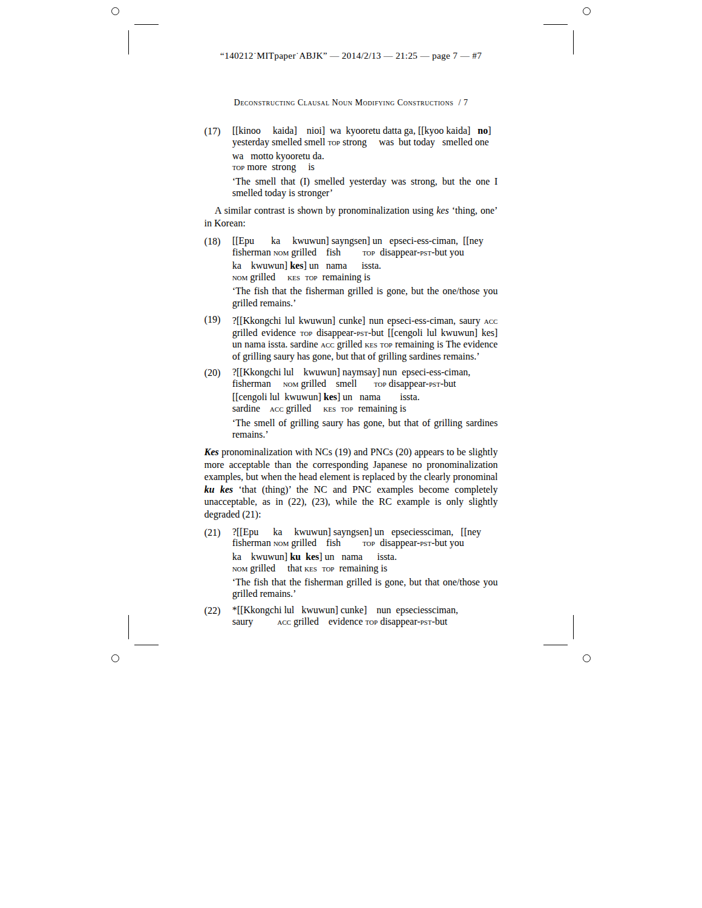“140212˙MITpaper˙ABJK” — 2014/2/13 — 21:25 — page 7 — #7
Deconstructing Clausal Noun Modifying Constructions / 7
(17)
[[kinoo kaida] nioi] wa kyooretu datta ga, [[kyoo kaida] no]
yesterday smelled smell top strong was but today smelled one
wa motto kyooretu da.
top more strong is
‘The smell that (I) smelled yesterday was strong, but the one I smelled today is stronger’
A similar contrast is shown by pronominalization using kes ‘thing, one’ in Korean:
(18)
[[Epu ka kwuwun] sayngsen] un epseci-ess-ciman, [[ney
fisherman nom grilled fish top disappear-pst-but you
ka kwuwun] kes] un nama issta.
nom grilled kes top remaining is
‘The fish that the fisherman grilled is gone, but the one/those you grilled remains.’
(19)
?[[Kkongchi lul kwuwun] cunke] nun epseci-ess-ciman, saury acc grilled evidence top disappear-pst-but [[cengoli lul kwuwun] kes] un nama issta. sardine acc grilled kes top remaining is The evidence of grilling saury has gone, but that of grilling sardines remains.’
(20)
?[[Kkongchi lul kwuwun] naymsay] nun epseci-ess-ciman,
fisherman nom grilled smell top disappear-pst-but
[[cengoli lul kwuwun] kes] un nama issta.
sardine acc grilled kes top remaining is
‘The smell of grilling saury has gone, but that of grilling sardines remains.’
Kes pronominalization with NCs (19) and PNCs (20) appears to be slightly more acceptable than the corresponding Japanese no pronominalization examples, but when the head element is replaced by the clearly pronominal ku kes ‘that (thing)’ the NC and PNC examples become completely unacceptable, as in (22), (23), while the RC example is only slightly degraded (21):
(21)
?[[Epu ka kwuwun] sayngsen] un epseciessciman, [[ney
fisherman nom grilled fish top disappear-pst-but you
ka kwuwun] ku kes] un nama issta.
nom grilled that kes top remaining is
‘The fish that the fisherman grilled is gone, but that one/those you grilled remains.’
(22)
*[[Kkongchi lul kwuwun] cunke] nun epseciessciman,
saury acc grilled evidence top disappear-pst-but